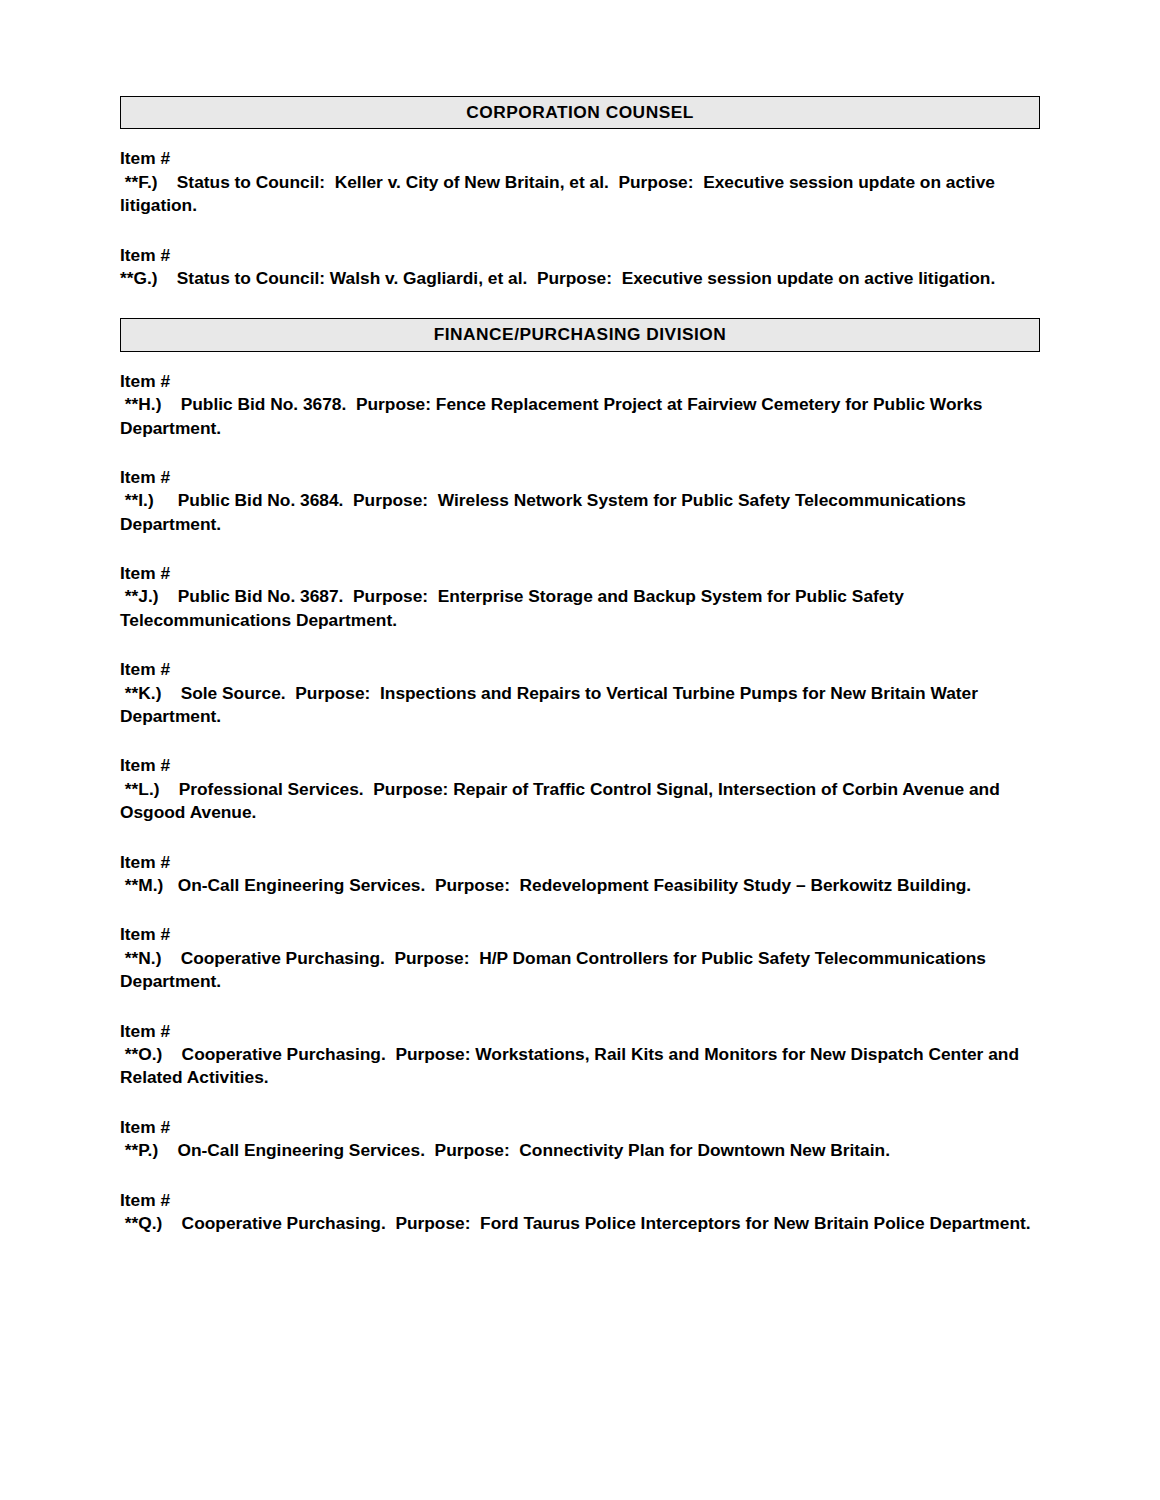CORPORATION COUNSEL
Item #
**F.) Status to Council: Keller v. City of New Britain, et al. Purpose: Executive session update on active litigation.
Item #
**G.) Status to Council: Walsh v. Gagliardi, et al. Purpose: Executive session update on active litigation.
FINANCE/PURCHASING DIVISION
Item #
**H.) Public Bid No. 3678. Purpose: Fence Replacement Project at Fairview Cemetery for Public Works Department.
Item #
**I.) Public Bid No. 3684. Purpose: Wireless Network System for Public Safety Telecommunications Department.
Item #
**J.) Public Bid No. 3687. Purpose: Enterprise Storage and Backup System for Public Safety Telecommunications Department.
Item #
**K.) Sole Source. Purpose: Inspections and Repairs to Vertical Turbine Pumps for New Britain Water Department.
Item #
**L.) Professional Services. Purpose: Repair of Traffic Control Signal, Intersection of Corbin Avenue and Osgood Avenue.
Item #
**M.) On-Call Engineering Services. Purpose: Redevelopment Feasibility Study – Berkowitz Building.
Item #
**N.) Cooperative Purchasing. Purpose: H/P Doman Controllers for Public Safety Telecommunications Department.
Item #
**O.) Cooperative Purchasing. Purpose: Workstations, Rail Kits and Monitors for New Dispatch Center and Related Activities.
Item #
**P.) On-Call Engineering Services. Purpose: Connectivity Plan for Downtown New Britain.
Item #
**Q.) Cooperative Purchasing. Purpose: Ford Taurus Police Interceptors for New Britain Police Department.